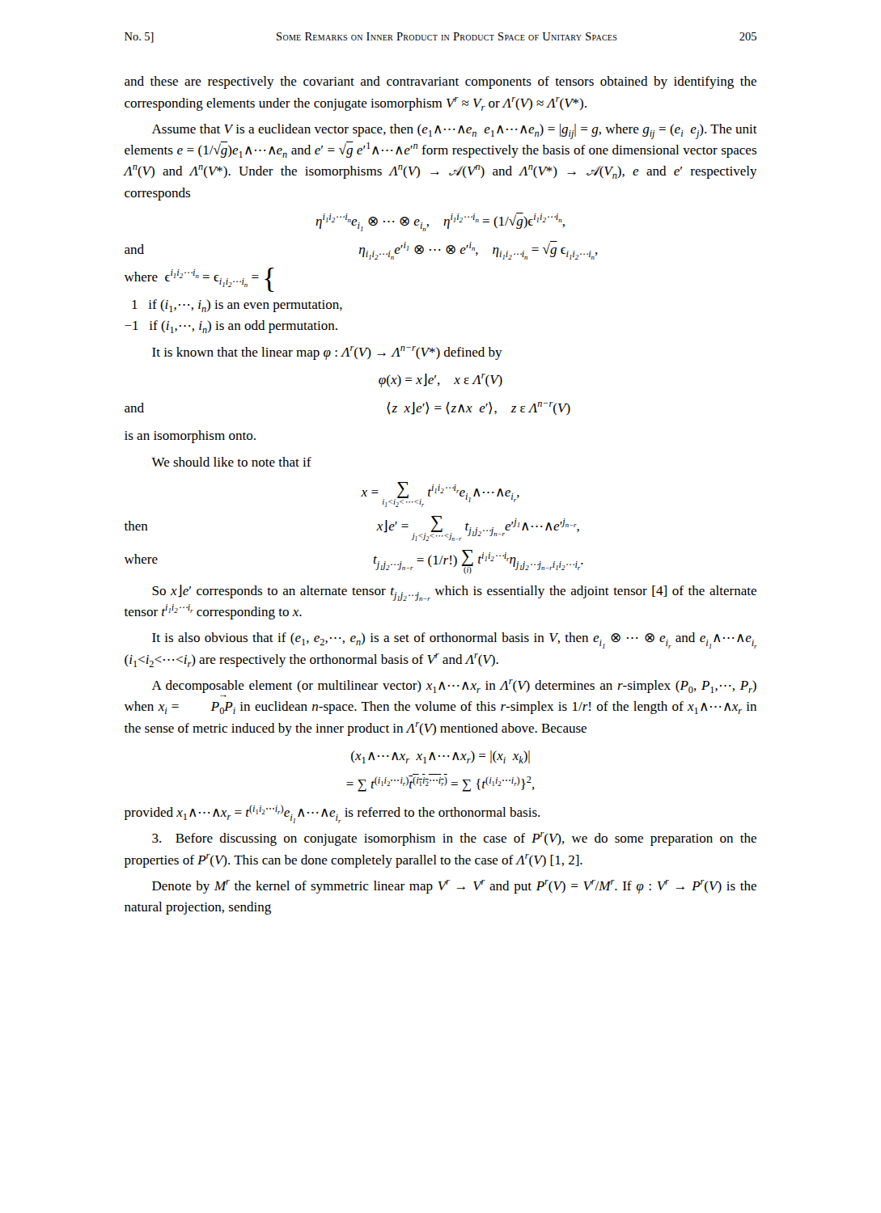No. 5] Some Remarks on Inner Product in Product Space of Unitary Spaces 205
and these are respectively the covariant and contravariant components of tensors obtained by identifying the corresponding elements under the conjugate isomorphism Vr ≈ Vr or Λr(V) ≈ Λr(V*).
Assume that V is a euclidean vector space, then (e1∧⋯∧en e1∧⋯∧en) = |gij| = g, where gij = (ei ej). The unit elements e = (1/√g)e1∧⋯∧en and e′ = √g e′1∧⋯∧e′n form respectively the basis of one dimensional vector spaces Λn(V) and Λn(V*). Under the isomorphisms Λn(V) → 𝒜(Vn) and Λn(V*) → 𝒜(Vn), e and e′ respectively corresponds
ηi1i2⋯inei1 ⊗ ⋯ ⊗ ein, ηi1i2⋯in = (1/√g)ϵi1i2⋯in,
and
ηi1i2⋯ine′i1 ⊗ ⋯ ⊗ e′in, ηi1i2⋯in = √g ϵi1i2⋯in,
where ϵi1i2⋯in = ϵi1i2⋯in = {
1 if (i1,⋯, in) is an even permutation,
−1 if (i1,⋯, in) is an odd permutation.
It is known that the linear map φ : Λr(V) → Λn−r(V*) defined by
φ(x) = x⌋e′, x ε Λr(V)
and
⟨z x⌋e′⟩ = ⟨z∧x e′⟩, z ε Λn−r(V)
is an isomorphism onto.
We should like to note that if
x = ∑i1<i2<⋯<ir ti1i2⋯irei1∧⋯∧eir,
then
x⌋e′ = ∑j1<j2<⋯<jn−r tj1j2⋯jn−re′j1∧⋯∧e′jn−r,
where
tj1j2⋯jn−r = (1/r!) ∑(i) ti1i2⋯irηj1j2⋯jn−ri1i2⋯ir.
So x⌋e′ corresponds to an alternate tensor tj1j2⋯jn−r which is essentially the adjoint tensor [4] of the alternate tensor ti1i2⋯ir corresponding to x.
It is also obvious that if (e1, e2,⋯, en) is a set of orthonormal basis in V, then ei1 ⊗ ⋯ ⊗ eir and ei1∧⋯∧eir (i1<i2<⋯<ir) are respectively the orthonormal basis of Vr and Λr(V).
A decomposable element (or multilinear vector) x1∧⋯∧xr in Λr(V) determines an r-simplex (P0, P1,⋯, Pr) when xi = P0Pi in euclidean n-space. Then the volume of this r-simplex is 1/r! of the length of x1∧⋯∧xr in the sense of metric induced by the inner product in Λr(V) mentioned above. Because
(x1∧⋯∧xr x1∧⋯∧xr) = |(xi xk)|
= ∑ t(i1i2⋯ir)t(i1i2⋯ir) = ∑ {t(i1i2⋯ir)}2,
provided x1∧⋯∧xr = t(i1i2⋯ir)ei1∧⋯∧eir is referred to the orthonormal basis.
3. Before discussing on conjugate isomorphism in the case of Pr(V), we do some preparation on the properties of Pr(V). This can be done completely parallel to the case of Λr(V) [1, 2].
Denote by Mr the kernel of symmetric linear map Vr → Vr and put Pr(V) = Vr/Mr. If φ : Vr → Pr(V) is the natural projection, sending